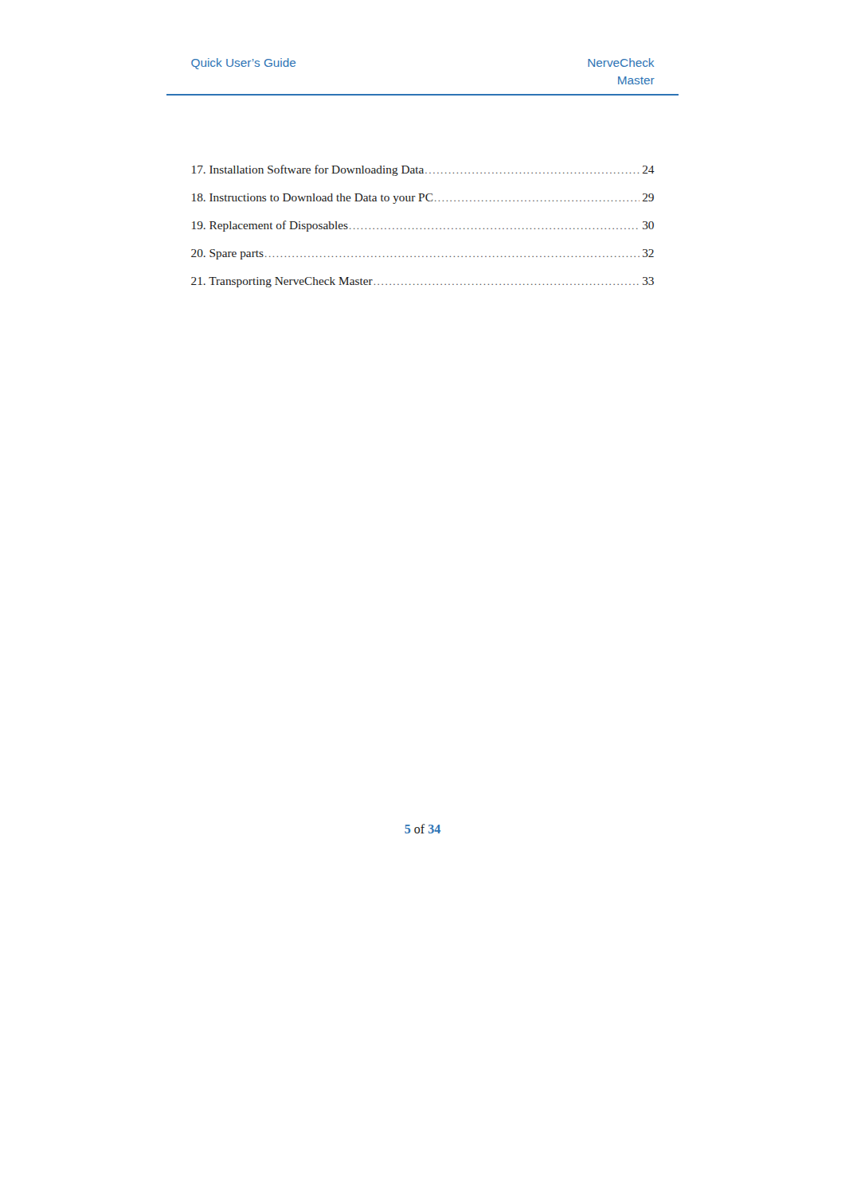Quick User’s Guide
NerveCheck
Master
17. Installation Software for Downloading Data .................................................................................................................................................................................................. 24
18. Instructions to Download the Data to your PC .................................................................................................................................................................................................. 29
19. Replacement of Disposables .................................................................................................................................................................................................. 30
20. Spare parts .................................................................................................................................................................................................. 32
21. Transporting NerveCheck Master .................................................................................................................................................................................................. 33
5 of 34